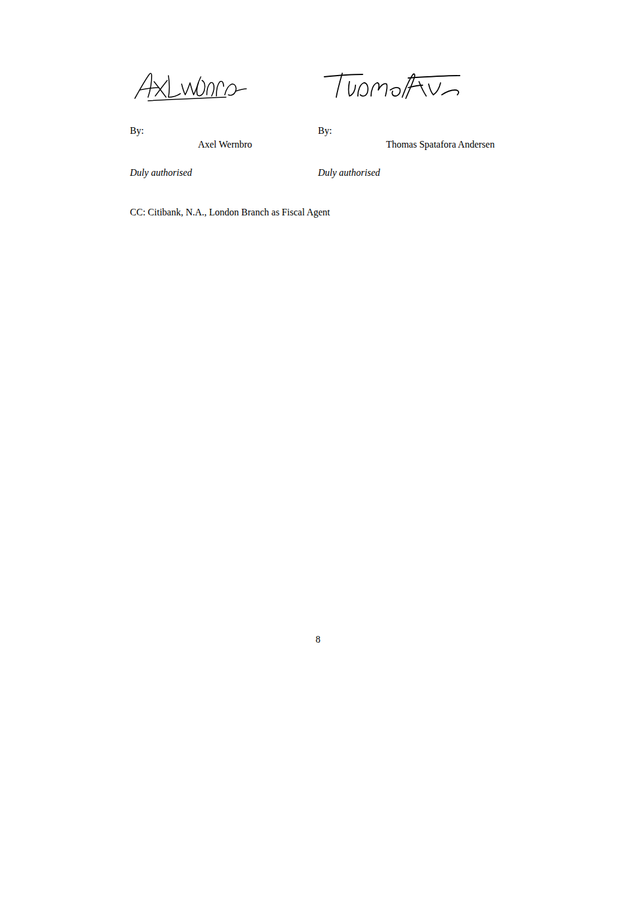| By: | By: |
| Axel Wernbro | Thomas Spatafora Andersen |
| Duly authorised | Duly authorised |
CC: Citibank, N.A., London Branch as Fiscal Agent
8